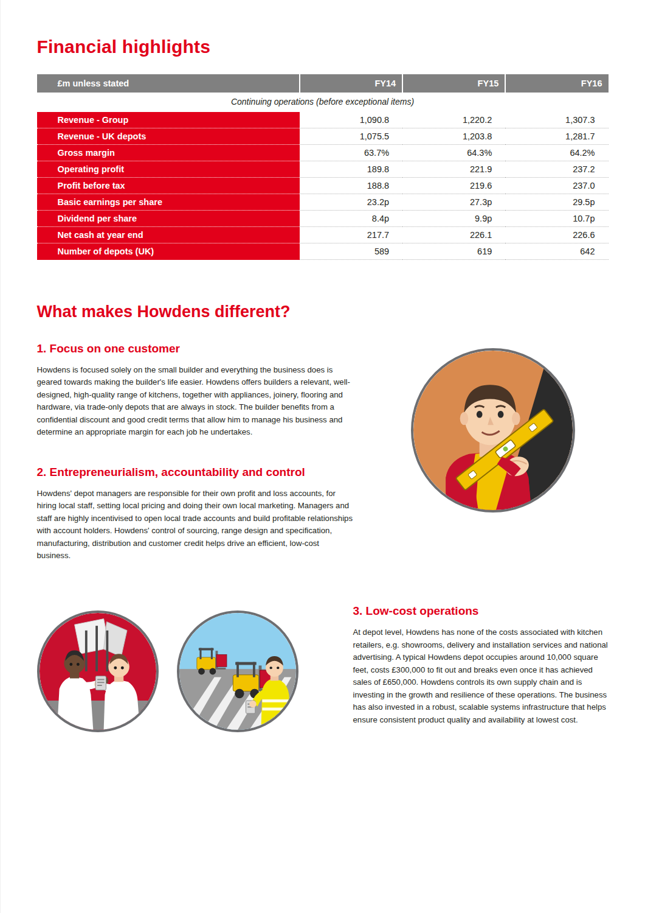Financial highlights
| £m unless stated | FY14 | FY15 | FY16 |
| --- | --- | --- | --- |
| Continuing operations (before exceptional items) |
| Revenue - Group | 1,090.8 | 1,220.2 | 1,307.3 |
| Revenue - UK depots | 1,075.5 | 1,203.8 | 1,281.7 |
| Gross margin | 63.7% | 64.3% | 64.2% |
| Operating profit | 189.8 | 221.9 | 237.2 |
| Profit before tax | 188.8 | 219.6 | 237.0 |
| Basic earnings per share | 23.2p | 27.3p | 29.5p |
| Dividend per share | 8.4p | 9.9p | 10.7p |
| Net cash at year end | 217.7 | 226.1 | 226.6 |
| Number of depots (UK) | 589 | 619 | 642 |
What makes Howdens different?
1. Focus on one customer
Howdens is focused solely on the small builder and everything the business does is geared towards making the builder's life easier. Howdens offers builders a relevant, well-designed, high-quality range of kitchens, together with appliances, joinery, flooring and hardware, via trade-only depots that are always in stock. The builder benefits from a confidential discount and good credit terms that allow him to manage his business and determine an appropriate margin for each job he undertakes.
2. Entrepreneurialism, accountability and control
Howdens' depot managers are responsible for their own profit and loss accounts, for hiring local staff, setting local pricing and doing their own local marketing. Managers and staff are highly incentivised to open local trade accounts and build profitable relationships with account holders. Howdens' control of sourcing, range design and specification, manufacturing, distribution and customer credit helps drive an efficient, low-cost business.
3. Low-cost operations
At depot level, Howdens has none of the costs associated with kitchen retailers, e.g. showrooms, delivery and installation services and national advertising. A typical Howdens depot occupies around 10,000 square feet, costs £300,000 to fit out and breaks even once it has achieved sales of £650,000. Howdens controls its own supply chain and is investing in the growth and resilience of these operations. The business has also invested in a robust, scalable systems infrastructure that helps ensure consistent product quality and availability at lowest cost.